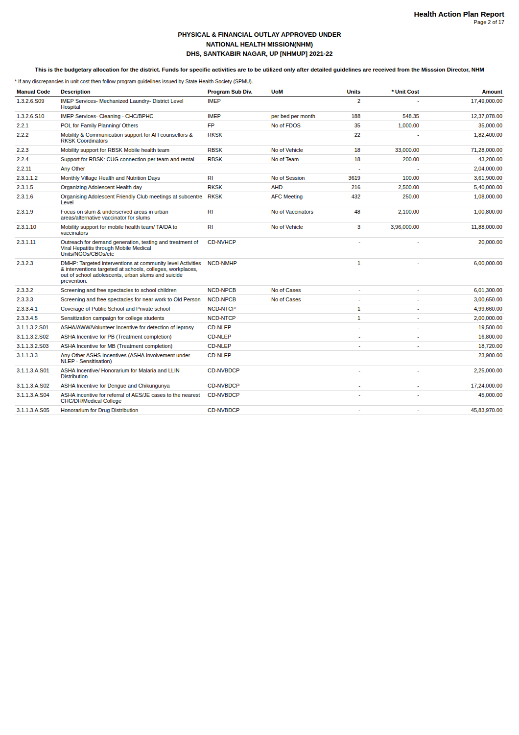Health Action Plan Report
Page 2 of 17
PHYSICAL & FINANCIAL OUTLAY APPROVED UNDER
NATIONAL HEALTH MISSION(NHM)
DHS, SANTKABIR NAGAR, UP [NHMUP] 2021-22
This is the budgetary allocation for the district. Funds for specific activities are to be utilized only after detailed guidelines are received from the Misssion Director, NHM
* If any discrepancies in unit cost then follow program guidelines issued by State Health Society (SPMU).
| Manual Code | Description | Program Sub Div. | UoM | Units | * Unit Cost | Amount |
| --- | --- | --- | --- | --- | --- | --- |
| 1.3.2.6.S09 | IMEP Services- Mechanized Laundry- District Level Hospital | IMEP | | 2 | - | 17,49,000.00 |
| 1.3.2.6.S10 | IMEP Services- Cleaning - CHC/BPHC | IMEP | per bed per month | 188 | 548.35 | 12,37,078.00 |
| 2.2.1 | POL for Family Planning/ Others | FP | No of FDOS | 35 | 1,000.00 | 35,000.00 |
| 2.2.2 | Mobility & Communication support for AH counsellors & RKSK Coordinators | RKSK | | 22 | - | 1,82,400.00 |
| 2.2.3 | Mobility support for RBSK Mobile health team | RBSK | No of Vehicle | 18 | 33,000.00 | 71,28,000.00 |
| 2.2.4 | Support for RBSK: CUG connection per team and rental | RBSK | No of Team | 18 | 200.00 | 43,200.00 |
| 2.2.11 | Any Other | | | - | - | 2,04,000.00 |
| 2.3.1.1.2 | Monthly Village Health and Nutrition Days | RI | No of Session | 3619 | 100.00 | 3,61,900.00 |
| 2.3.1.5 | Organizing Adolescent Health day | RKSK | AHD | 216 | 2,500.00 | 5,40,000.00 |
| 2.3.1.6 | Organising Adolescent Friendly Club meetings at subcentre Level | RKSK | AFC Meeting | 432 | 250.00 | 1,08,000.00 |
| 2.3.1.9 | Focus on slum & underserved areas in urban areas/alternative vaccinator for slums | RI | No of Vaccinators | 48 | 2,100.00 | 1,00,800.00 |
| 2.3.1.10 | Mobility support for mobile health team/ TA/DA to vaccinators | RI | No of Vehicle | 3 | 3,96,000.00 | 11,88,000.00 |
| 2.3.1.11 | Outreach for demand generation, testing and treatment of Viral Hepatitis through Mobile Medical Units/NGOs/CBOs/etc | CD-NVHCP | | - | - | 20,000.00 |
| 2.3.2.3 | DMHP: Targeted interventions at community level Activities & interventions targeted at schools, colleges, workplaces, out of school adolescents, urban slums and suicide prevention. | NCD-NMHP | | 1 | - | 6,00,000.00 |
| 2.3.3.2 | Screening and free spectacles to school children | NCD-NPCB | No of Cases | - | - | 6,01,300.00 |
| 2.3.3.3 | Screening and free spectacles for near work to Old Person | NCD-NPCB | No of Cases | - | - | 3,00,650.00 |
| 2.3.3.4.1 | Coverage of Public School and Private school | NCD-NTCP | | 1 | - | 4,99,660.00 |
| 2.3.3.4.5 | Sensitization campaign for college students | NCD-NTCP | | 1 | - | 2,00,000.00 |
| 3.1.1.3.2.S01 | ASHA/AWW/Volunteer Incentive for detection of leprosy | CD-NLEP | | - | - | 19,500.00 |
| 3.1.1.3.2.S02 | ASHA Incentive for PB (Treatment completion) | CD-NLEP | | - | - | 16,800.00 |
| 3.1.1.3.2.S03 | ASHA Incentive for MB (Treatment completion) | CD-NLEP | | - | - | 18,720.00 |
| 3.1.1.3.3 | Any Other ASHS Incentives (ASHA Involvement under NLEP - Sensitisation) | CD-NLEP | | - | - | 23,900.00 |
| 3.1.1.3.A.S01 | ASHA Incentive/ Honorarium for Malaria and LLIN Distribution | CD-NVBDCP | | - | - | 2,25,000.00 |
| 3.1.1.3.A.S02 | ASHA Incentive for Dengue and Chikungunya | CD-NVBDCP | | - | - | 17,24,000.00 |
| 3.1.1.3.A.S04 | ASHA incentive for referral of AES/JE cases to the nearest CHC/DH/Medical College | CD-NVBDCP | | - | - | 45,000.00 |
| 3.1.1.3.A.S05 | Honorarium for Drug Distribution | CD-NVBDCP | | - | - | 45,83,970.00 |